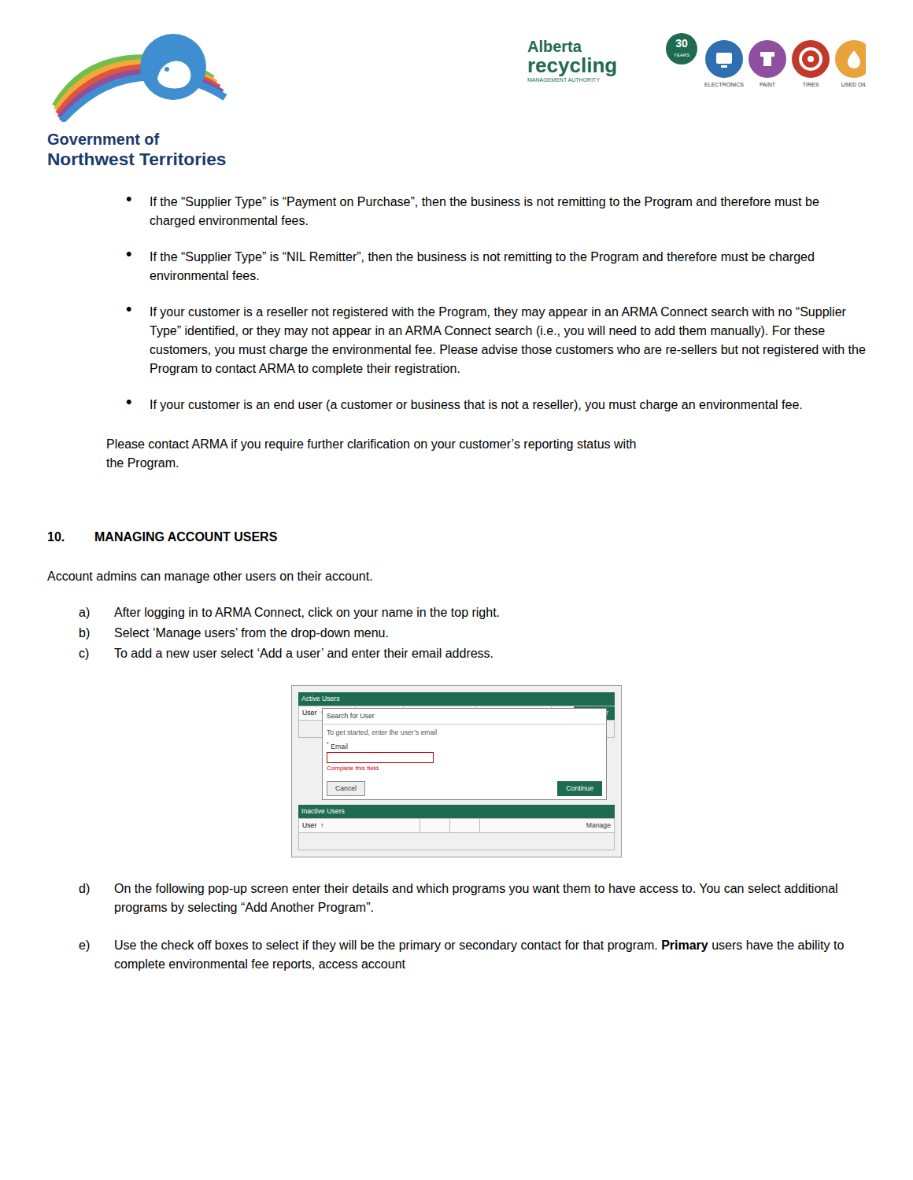Government of Northwest Territories
Alberta recycling MANAGEMENT AUTHORITY 30 YEARS ELECTRONICS PAINT TIRES USED OIL
If the “Supplier Type” is “Payment on Purchase”, then the business is not remitting to the Program and therefore must be charged environmental fees.
If the “Supplier Type” is “NIL Remitter”, then the business is not remitting to the Program and therefore must be charged environmental fees.
If your customer is a reseller not registered with the Program, they may appear in an ARMA Connect search with no “Supplier Type” identified, or they may not appear in an ARMA Connect search (i.e., you will need to add them manually). For these customers, you must charge the environmental fee. Please advise those customers who are re-sellers but not registered with the Program to contact ARMA to complete their registration.
If your customer is an end user (a customer or business that is not a reseller), you must charge an environmental fee.
Please contact ARMA if you require further clarification on your customer’s reporting status with the Program.
10. MANAGING ACCOUNT USERS
Account admins can manage other users on their account.
After logging in to ARMA Connect, click on your name in the top right.
Select ‘Manage users’ from the drop-down menu.
To add a new user select ‘Add a user’ and enter their email address.
Active Users
| User ↑ | Email | Programs | Last Login | Manage |
| No records to display |
Add User
Search for User
To get started, enter the user’s email
* Email
Complete this field.
Cancel Continue
Inactive Users
| User ↑ | | | Manage |
On the following pop-up screen enter their details and which programs you want them to have access to. You can select additional programs by selecting “Add Another Program”.
Use the check off boxes to select if they will be the primary or secondary contact for that program. Primary users have the ability to complete environmental fee reports, access account